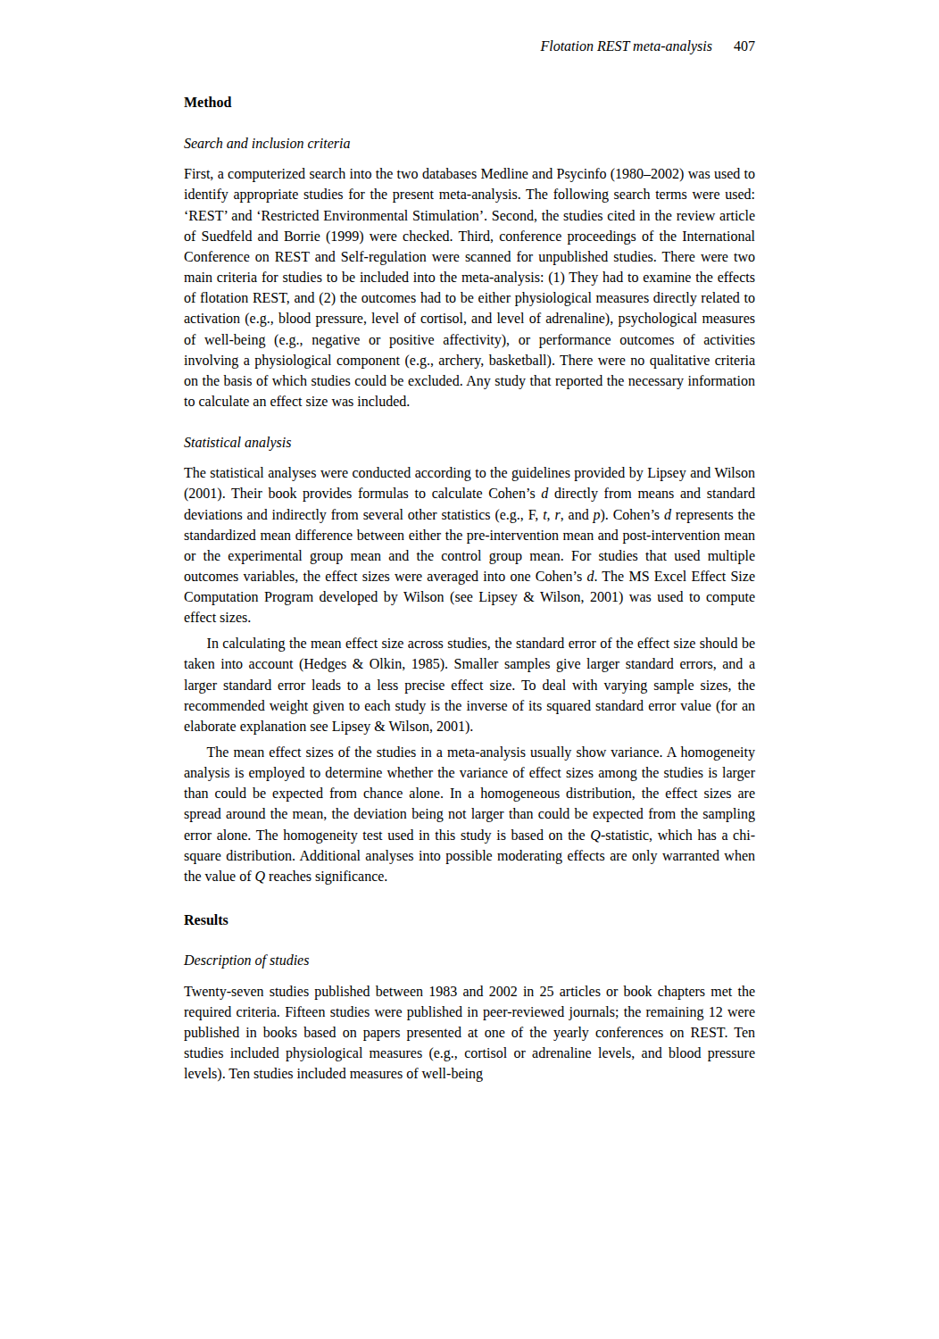Flotation REST meta-analysis 407
Method
Search and inclusion criteria
First, a computerized search into the two databases Medline and Psycinfo (1980–2002) was used to identify appropriate studies for the present meta-analysis. The following search terms were used: ‘REST’ and ‘Restricted Environmental Stimulation’. Second, the studies cited in the review article of Suedfeld and Borrie (1999) were checked. Third, conference proceedings of the International Conference on REST and Self-regulation were scanned for unpublished studies. There were two main criteria for studies to be included into the meta-analysis: (1) They had to examine the effects of flotation REST, and (2) the outcomes had to be either physiological measures directly related to activation (e.g., blood pressure, level of cortisol, and level of adrenaline), psychological measures of well-being (e.g., negative or positive affectivity), or performance outcomes of activities involving a physiological component (e.g., archery, basketball). There were no qualitative criteria on the basis of which studies could be excluded. Any study that reported the necessary information to calculate an effect size was included.
Statistical analysis
The statistical analyses were conducted according to the guidelines provided by Lipsey and Wilson (2001). Their book provides formulas to calculate Cohen’s d directly from means and standard deviations and indirectly from several other statistics (e.g., F, t, r, and p). Cohen’s d represents the standardized mean difference between either the pre-intervention mean and post-intervention mean or the experimental group mean and the control group mean. For studies that used multiple outcomes variables, the effect sizes were averaged into one Cohen’s d. The MS Excel Effect Size Computation Program developed by Wilson (see Lipsey & Wilson, 2001) was used to compute effect sizes.
In calculating the mean effect size across studies, the standard error of the effect size should be taken into account (Hedges & Olkin, 1985). Smaller samples give larger standard errors, and a larger standard error leads to a less precise effect size. To deal with varying sample sizes, the recommended weight given to each study is the inverse of its squared standard error value (for an elaborate explanation see Lipsey & Wilson, 2001).
The mean effect sizes of the studies in a meta-analysis usually show variance. A homogeneity analysis is employed to determine whether the variance of effect sizes among the studies is larger than could be expected from chance alone. In a homogeneous distribution, the effect sizes are spread around the mean, the deviation being not larger than could be expected from the sampling error alone. The homogeneity test used in this study is based on the Q-statistic, which has a chi-square distribution. Additional analyses into possible moderating effects are only warranted when the value of Q reaches significance.
Results
Description of studies
Twenty-seven studies published between 1983 and 2002 in 25 articles or book chapters met the required criteria. Fifteen studies were published in peer-reviewed journals; the remaining 12 were published in books based on papers presented at one of the yearly conferences on REST. Ten studies included physiological measures (e.g., cortisol or adrenaline levels, and blood pressure levels). Ten studies included measures of well-being